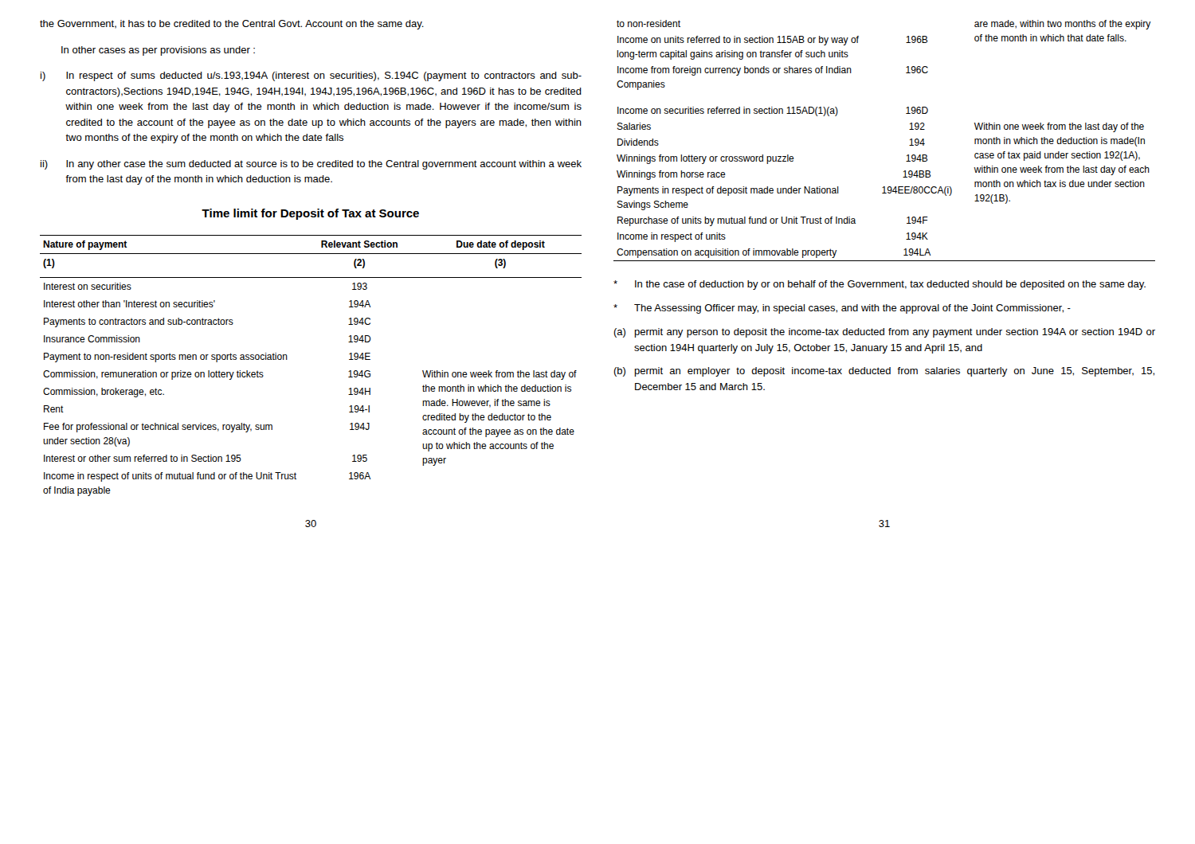the Government, it has to be credited to the Central Govt. Account on the same day.
In other cases as per provisions as under :
i) In respect of sums deducted u/s.193,194A (interest on securities), S.194C (payment to contractors and sub-contractors),Sections 194D,194E, 194G, 194H,194I, 194J,195,196A,196B,196C, and 196D it has to be credited within one week from the last day of the month in which deduction is made. However if the income/sum is credited to the account of the payee as on the date up to which accounts of the payers are made, then within two months of the expiry of the month on which the date falls
ii) In any other case the sum deducted at source is to be credited to the Central government account within a week from the last day of the month in which deduction is made.
Time limit for Deposit of Tax at Source
| Nature of payment | Relevant Section | Due date of deposit |
| --- | --- | --- |
| (1) | (2) | (3) |
| Interest on securities | 193 | |
| Interest other than 'Interest on securities' | 194A | |
| Payments to contractors and sub-contractors | 194C | |
| Insurance Commission | 194D | |
| Payment to non-resident sports men or sports association | 194E | |
| Commission, remuneration or prize on lottery tickets | 194G | Within one week from the last day of the month in which the deduction is made. However, if the same is credited by the deductor to the account of the payee as on the date up to which the accounts of the payer |
| Commission, brokerage, etc. | 194H |
| Rent | 194-I |
| Fee for professional or technical services, royalty, sum under section 28(va) | 194J |
| Interest or other sum referred to in Section 195 | 195 |
| Income in respect of units of mutual fund or of the Unit Trust of India payable | 196A |
30
| to non-resident | | are made, within two months of the expiry of the month in which that date falls. |
| Income on units referred to in section 115AB or by way of long-term capital gains arising on transfer of such units | 196B |
| Income from foreign currency bonds or shares of Indian Companies | 196C | |
| Income on securities referred in section 115AD(1)(a) | 196D | |
| Salaries | 192 | Within one week from the last day of the month in which the deduction is made(In case of tax paid under section 192(1A), within one week from the last day of each month on which tax is due under section 192(1B). |
| Dividends | 194 |
| Winnings from lottery or crossword puzzle | 194B |
| Winnings from horse race | 194BB |
| Payments in respect of deposit made under National Savings Scheme | 194EE/80CCA(i) |
| Repurchase of units by mutual fund or Unit Trust of India | 194F |
| Income in respect of units | 194K |
| Compensation on acquisition of immovable property | 194LA | |
* In the case of deduction by or on behalf of the Government, tax deducted should be deposited on the same day.
* The Assessing Officer may, in special cases, and with the approval of the Joint Commissioner, -
(a) permit any person to deposit the income-tax deducted from any payment under section 194A or section 194D or section 194H quarterly on July 15, October 15, January 15 and April 15, and
(b) permit an employer to deposit income-tax deducted from salaries quarterly on June 15, September, 15, December 15 and March 15.
31